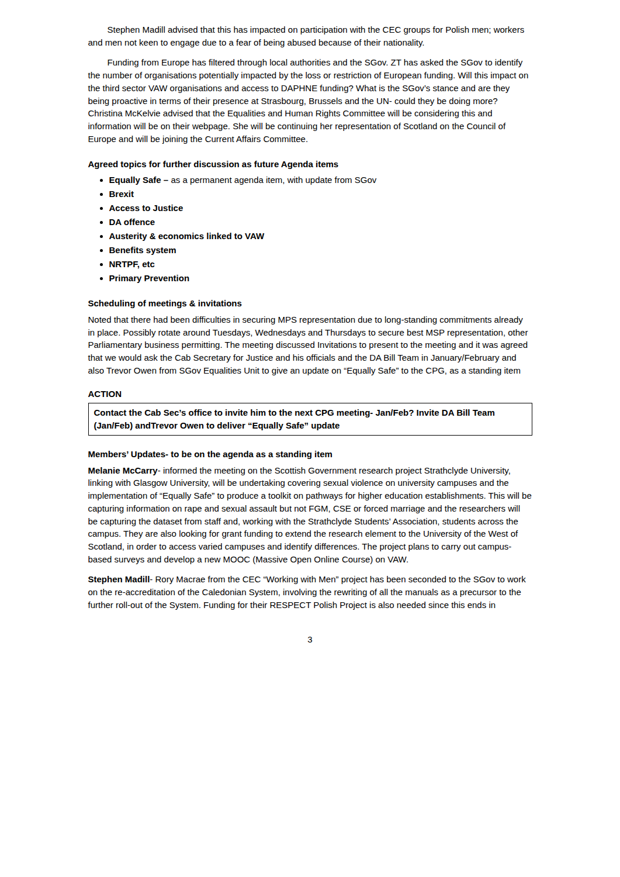Stephen Madill advised that this has impacted on participation with the CEC groups for Polish men; workers and men not keen to engage due to a fear of being abused because of their nationality.
Funding from Europe has filtered through local authorities and the SGov. ZT has asked the SGov to identify the number of organisations potentially impacted by the loss or restriction of European funding. Will this impact on the third sector VAW organisations and access to DAPHNE funding? What is the SGov’s stance and are they being proactive in terms of their presence at Strasbourg, Brussels and the UN- could they be doing more?Christina McKelvie advised that the Equalities and Human Rights Committee will be considering this and information will be on their webpage. She will be continuing her representation of Scotland on the Council of Europe and will be joining the Current Affairs Committee.
Agreed topics for further discussion as future Agenda items
Equally Safe – as a permanent agenda item, with update from SGov
Brexit
Access to Justice
DA offence
Austerity & economics linked to VAW
Benefits system
NRTPF, etc
Primary Prevention
Scheduling of meetings & invitations
Noted that there had been difficulties in securing MPS representation due to long-standing commitments already in place. Possibly rotate around Tuesdays, Wednesdays and Thursdays to secure best MSP representation, other Parliamentary business permitting. The meeting discussed Invitations to present to the meeting and it was agreed that we would ask the Cab Secretary for Justice and his officials and the DA Bill Team in January/February and also Trevor Owen from SGov Equalities Unit to give an update on “Equally Safe” to the CPG, as a standing item
ACTION
Contact the Cab Sec’s office to invite him to the next CPG meeting- Jan/Feb? Invite DA Bill Team (Jan/Feb) andTrevor Owen to deliver “Equally Safe” update
Members’ Updates- to be on the agenda as a standing item
Melanie McCarry- informed the meeting on the Scottish Government research project Strathclyde University, linking with Glasgow University, will be undertaking covering sexual violence on university campuses and the implementation of “Equally Safe” to produce a toolkit on pathways for higher education establishments. This will be capturing information on rape and sexual assault but not FGM, CSE or forced marriage and the researchers will be capturing the dataset from staff and, working with the Strathclyde Students’ Association, students across the campus. They are also looking for grant funding to extend the research element to the University of the West of Scotland, in order to access varied campuses and identify differences. The project plans to carry out campus-based surveys and develop a new MOOC (Massive Open Online Course) on VAW.
Stephen Madill- Rory Macrae from the CEC “Working with Men” project has been seconded to the SGov to work on the re-accreditation of the Caledonian System, involving the rewriting of all the manuals as a precursor to the further roll-out of the System. Funding for their RESPECT Polish Project is also needed since this ends in
3